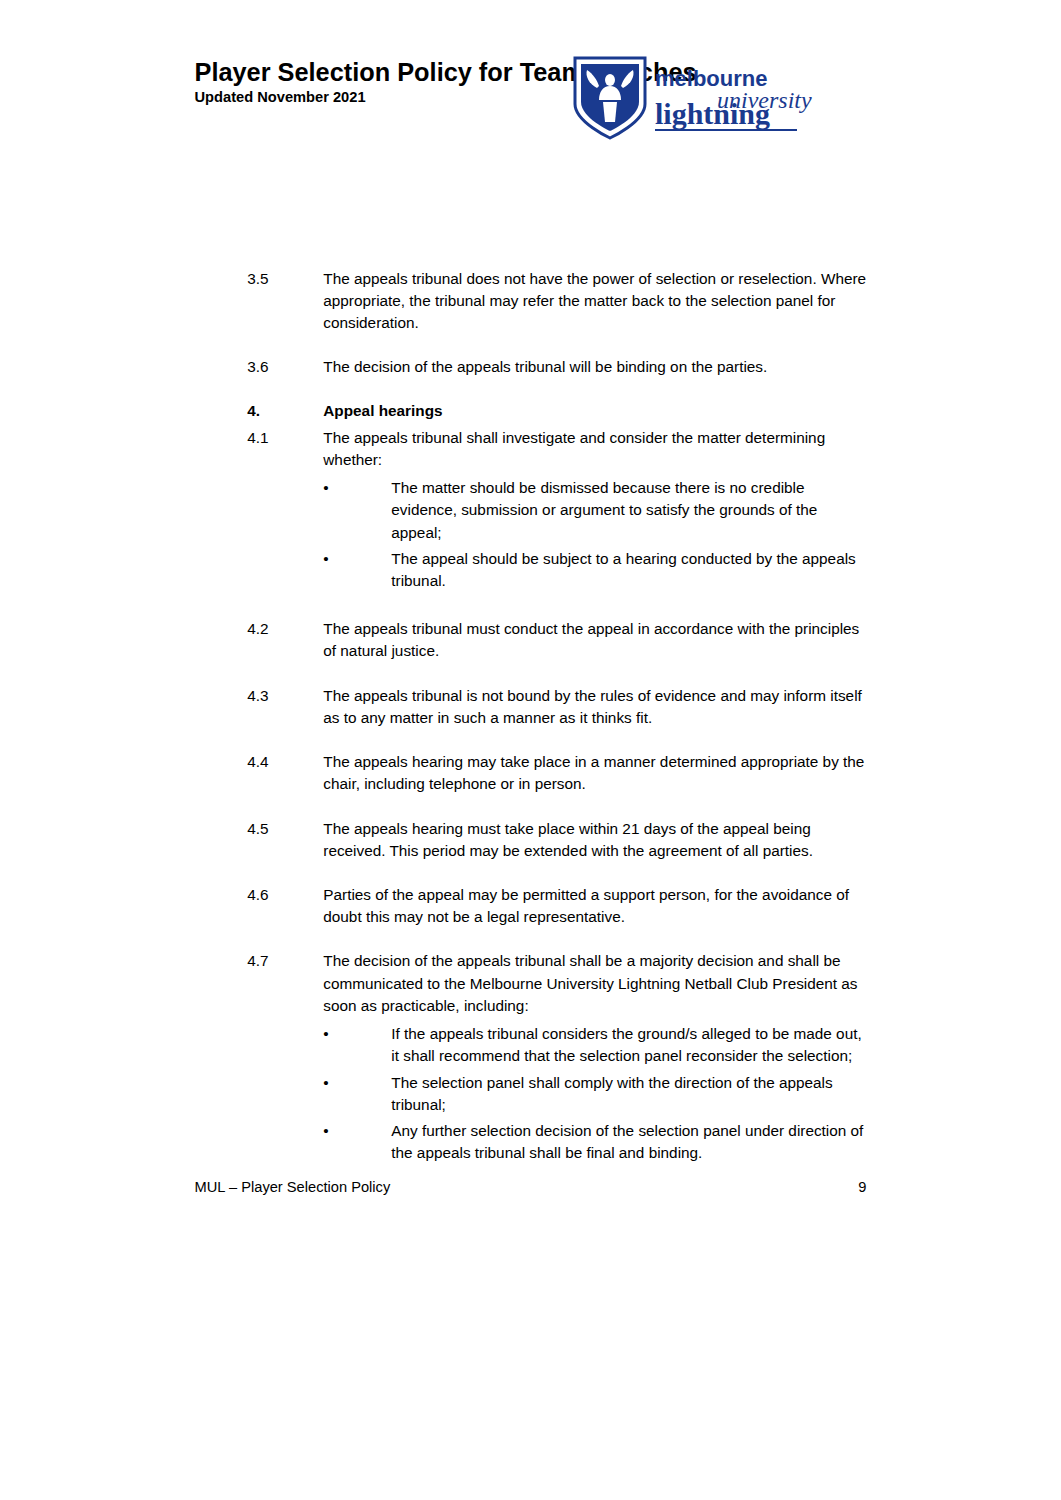Player Selection Policy for Team Coaches
Updated November 2021
melbourne university lightning
3.5
The appeals tribunal does not have the power of selection or reselection. Where appropriate, the tribunal may refer the matter back to the selection panel for consideration.
3.6
The decision of the appeals tribunal will be binding on the parties.
4.
Appeal hearings
4.1
The appeals tribunal shall investigate and consider the matter determining whether:
•The matter should be dismissed because there is no credible evidence, submission or argument to satisfy the grounds of the appeal;
•The appeal should be subject to a hearing conducted by the appeals tribunal.
4.2
The appeals tribunal must conduct the appeal in accordance with the principles of natural justice.
4.3
The appeals tribunal is not bound by the rules of evidence and may inform itself as to any matter in such a manner as it thinks fit.
4.4
The appeals hearing may take place in a manner determined appropriate by the chair, including telephone or in person.
4.5
The appeals hearing must take place within 21 days of the appeal being received. This period may be extended with the agreement of all parties.
4.6
Parties of the appeal may be permitted a support person, for the avoidance of doubt this may not be a legal representative.
4.7
The decision of the appeals tribunal shall be a majority decision and shall be communicated to the Melbourne University Lightning Netball Club President as soon as practicable, including:
•If the appeals tribunal considers the ground/s alleged to be made out, it shall recommend that the selection panel reconsider the selection;
•The selection panel shall comply with the direction of the appeals tribunal;
•Any further selection decision of the selection panel under direction of the appeals tribunal shall be final and binding.
MUL – Player Selection Policy 9